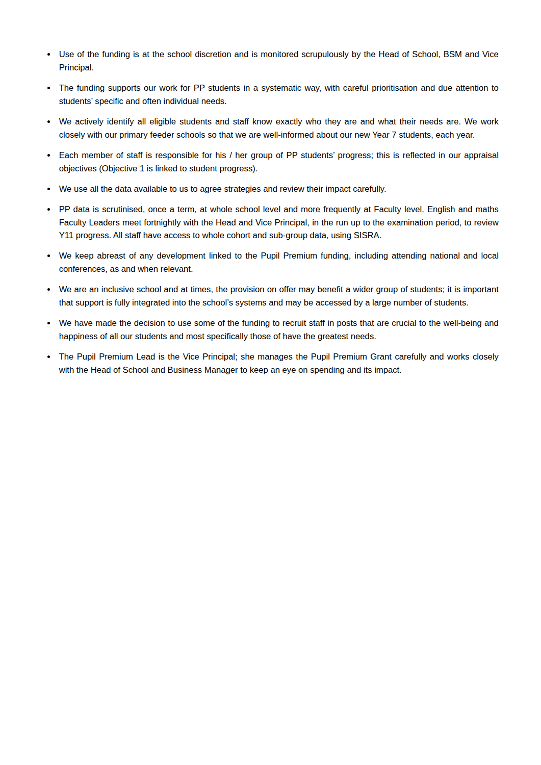Use of the funding is at the school discretion and is monitored scrupulously by the Head of School, BSM and Vice Principal.
The funding supports our work for PP students in a systematic way, with careful prioritisation and due attention to students’ specific and often individual needs.
We actively identify all eligible students and staff know exactly who they are and what their needs are. We work closely with our primary feeder schools so that we are well-informed about our new Year 7 students, each year.
Each member of staff is responsible for his / her group of PP students’ progress; this is reflected in our appraisal objectives (Objective 1 is linked to student progress).
We use all the data available to us to agree strategies and review their impact carefully.
PP data is scrutinised, once a term, at whole school level and more frequently at Faculty level. English and maths Faculty Leaders meet fortnightly with the Head and Vice Principal, in the run up to the examination period, to review Y11 progress. All staff have access to whole cohort and sub-group data, using SISRA.
We keep abreast of any development linked to the Pupil Premium funding, including attending national and local conferences, as and when relevant.
We are an inclusive school and at times, the provision on offer may benefit a wider group of students; it is important that support is fully integrated into the school’s systems and may be accessed by a large number of students.
We have made the decision to use some of the funding to recruit staff in posts that are crucial to the well-being and happiness of all our students and most specifically those of have the greatest needs.
The Pupil Premium Lead is the Vice Principal; she manages the Pupil Premium Grant carefully and works closely with the Head of School and Business Manager to keep an eye on spending and its impact.